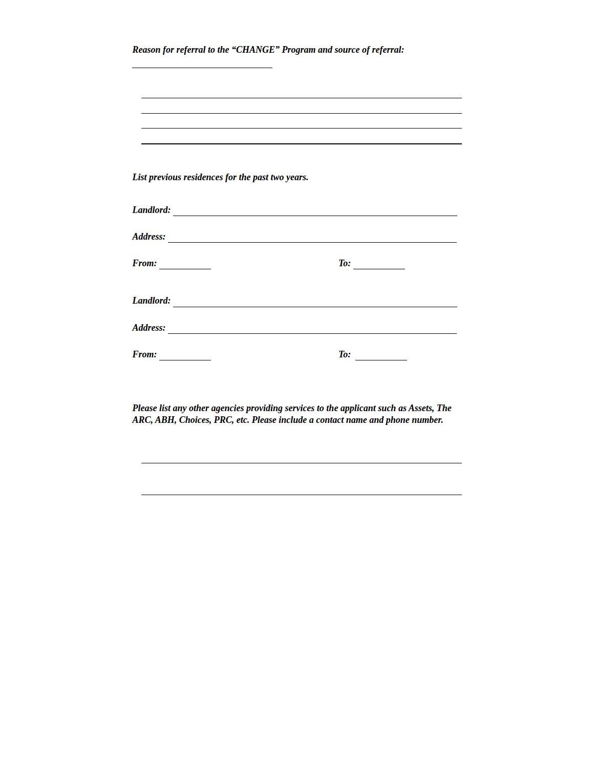Reason for referral to the “CHANGE” Program and source of referral:
List previous residences for the past two years.
Landlord:
Address:
From: To:
Landlord:
Address:
From: To:
Please list any other agencies providing services to the applicant such as Assets, The ARC, ABH, Choices, PRC, etc. Please include a contact name and phone number.